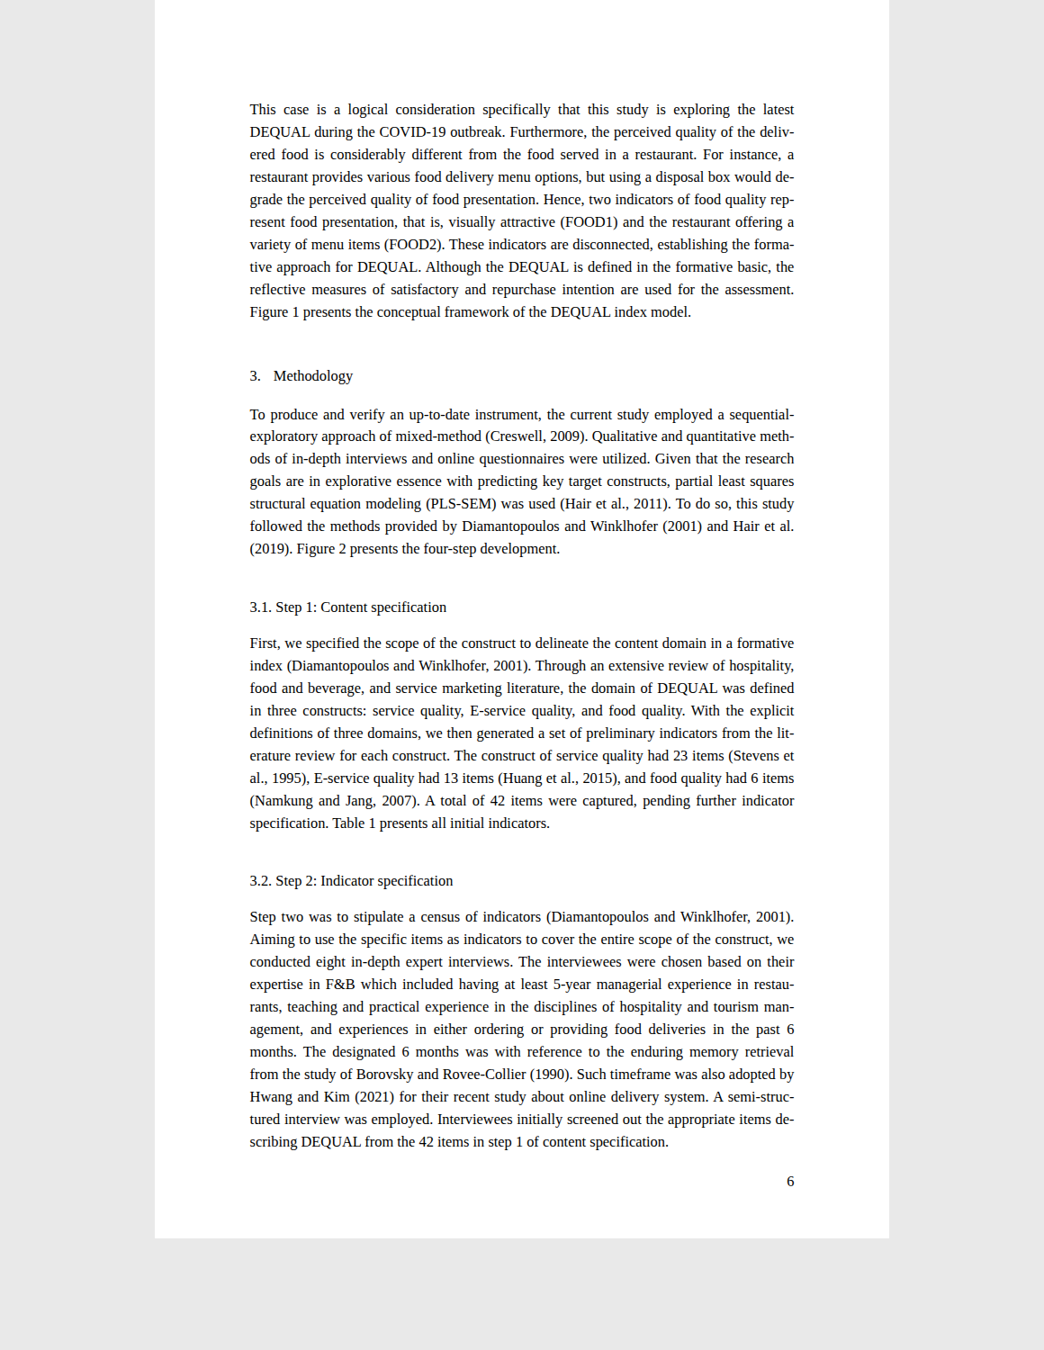This case is a logical consideration specifically that this study is exploring the latest DEQUAL during the COVID-19 outbreak. Furthermore, the perceived quality of the delivered food is considerably different from the food served in a restaurant. For instance, a restaurant provides various food delivery menu options, but using a disposal box would degrade the perceived quality of food presentation. Hence, two indicators of food quality represent food presentation, that is, visually attractive (FOOD1) and the restaurant offering a variety of menu items (FOOD2). These indicators are disconnected, establishing the formative approach for DEQUAL. Although the DEQUAL is defined in the formative basic, the reflective measures of satisfactory and repurchase intention are used for the assessment. Figure 1 presents the conceptual framework of the DEQUAL index model.
3. Methodology
To produce and verify an up-to-date instrument, the current study employed a sequential-exploratory approach of mixed-method (Creswell, 2009). Qualitative and quantitative methods of in-depth interviews and online questionnaires were utilized. Given that the research goals are in explorative essence with predicting key target constructs, partial least squares structural equation modeling (PLS-SEM) was used (Hair et al., 2011). To do so, this study followed the methods provided by Diamantopoulos and Winklhofer (2001) and Hair et al. (2019). Figure 2 presents the four-step development.
3.1. Step 1: Content specification
First, we specified the scope of the construct to delineate the content domain in a formative index (Diamantopoulos and Winklhofer, 2001). Through an extensive review of hospitality, food and beverage, and service marketing literature, the domain of DEQUAL was defined in three constructs: service quality, E-service quality, and food quality. With the explicit definitions of three domains, we then generated a set of preliminary indicators from the literature review for each construct. The construct of service quality had 23 items (Stevens et al., 1995), E-service quality had 13 items (Huang et al., 2015), and food quality had 6 items (Namkung and Jang, 2007). A total of 42 items were captured, pending further indicator specification. Table 1 presents all initial indicators.
3.2. Step 2: Indicator specification
Step two was to stipulate a census of indicators (Diamantopoulos and Winklhofer, 2001). Aiming to use the specific items as indicators to cover the entire scope of the construct, we conducted eight in-depth expert interviews. The interviewees were chosen based on their expertise in F&B which included having at least 5-year managerial experience in restaurants, teaching and practical experience in the disciplines of hospitality and tourism management, and experiences in either ordering or providing food deliveries in the past 6 months. The designated 6 months was with reference to the enduring memory retrieval from the study of Borovsky and Rovee‐Collier (1990). Such timeframe was also adopted by Hwang and Kim (2021) for their recent study about online delivery system. A semi-structured interview was employed. Interviewees initially screened out the appropriate items describing DEQUAL from the 42 items in step 1 of content specification.
6